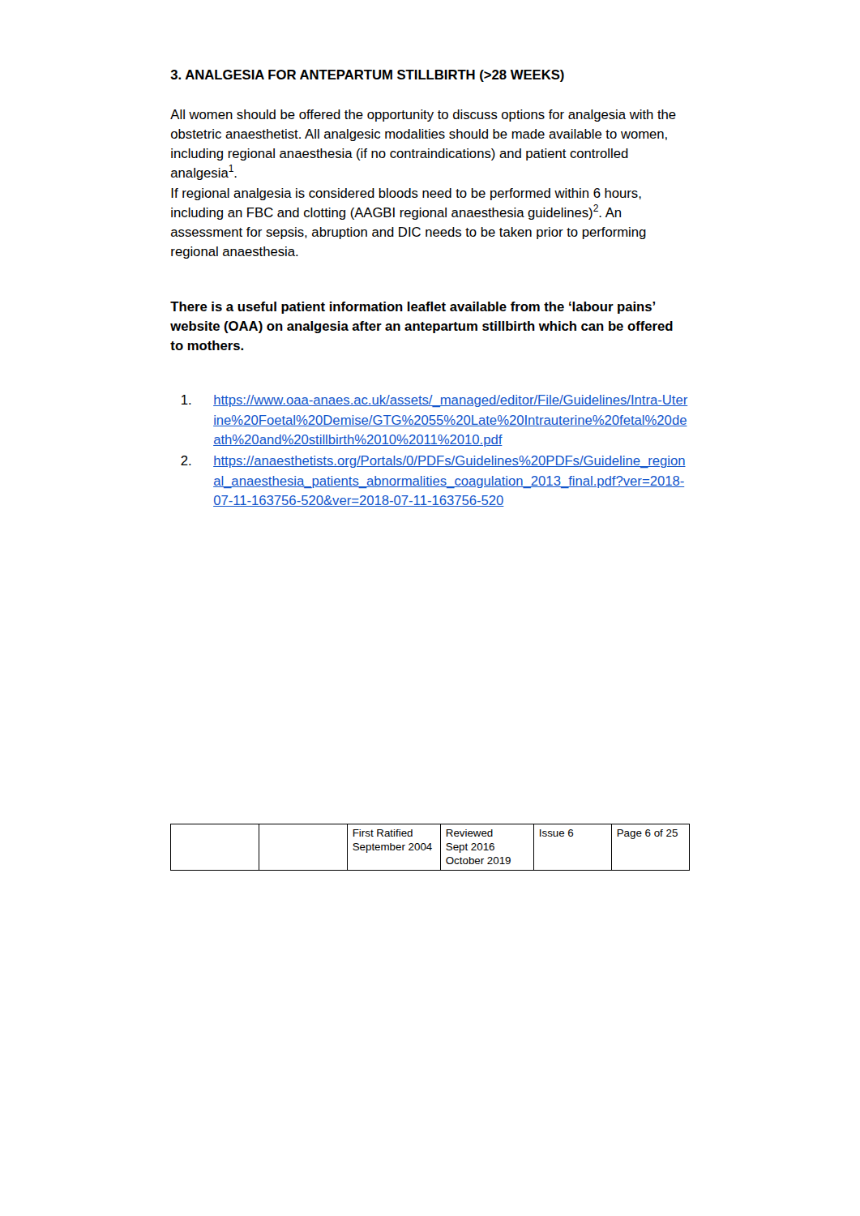3. ANALGESIA FOR ANTEPARTUM STILLBIRTH (>28 WEEKS)
All women should be offered the opportunity to discuss options for analgesia with the obstetric anaesthetist. All analgesic modalities should be made available to women, including regional anaesthesia (if no contraindications) and patient controlled analgesia1.
If regional analgesia is considered bloods need to be performed within 6 hours, including an FBC and clotting (AAGBI regional anaesthesia guidelines)2. An assessment for sepsis, abruption and DIC needs to be taken prior to performing regional anaesthesia.
There is a useful patient information leaflet available from the ‘labour pains’ website (OAA) on analgesia after an antepartum stillbirth which can be offered to mothers.
1. https://www.oaa-anaes.ac.uk/assets/_managed/editor/File/Guidelines/Intra-Uterine%20Foetal%20Demise/GTG%2055%20Late%20Intrauterine%20fetal%20death%20and%20stillbirth%2010%2011%2010.pdf
2. https://anaesthetists.org/Portals/0/PDFs/Guidelines%20PDFs/Guideline_regional_anaesthesia_patients_abnormalities_coagulation_2013_final.pdf?ver=2018-07-11-163756-520&ver=2018-07-11-163756-520
| | | First Ratified September 2004 | Reviewed Sept 2016 October 2019 | Issue 6 | Page 6 of 25 |